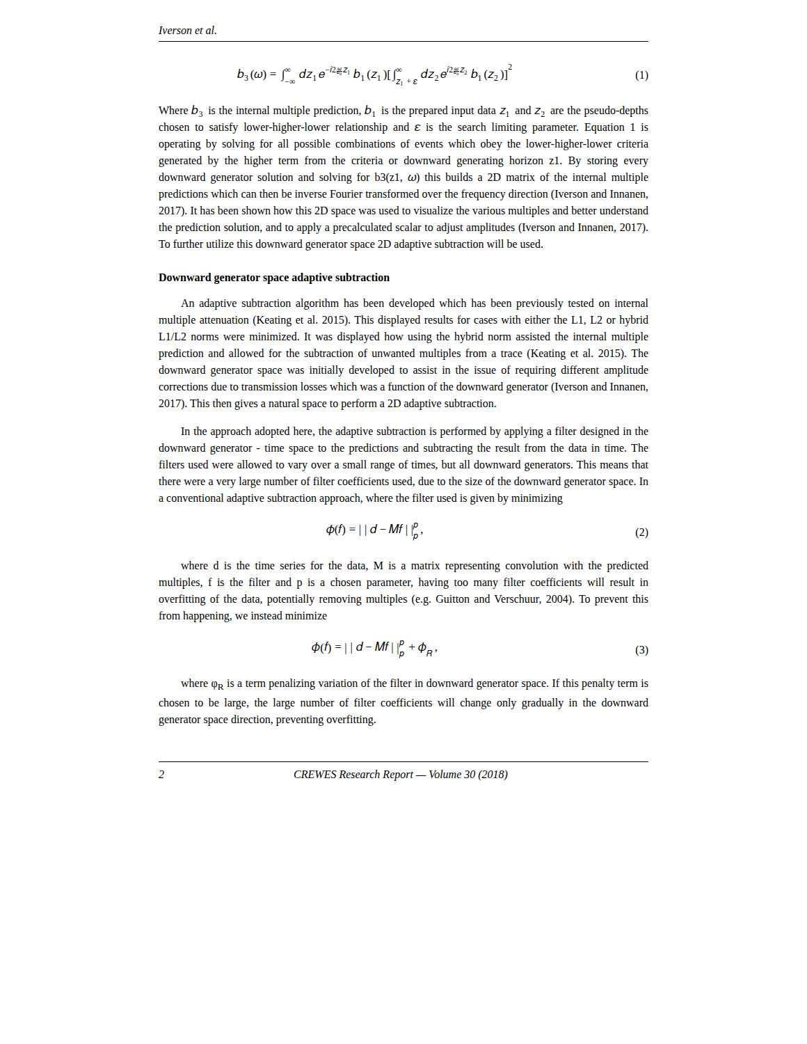Iverson et al.
b3 (ω) = ∫ −∞ ∞ dz1 e −i2ωc0z1 b1(z1) [ ∫ z1+ε ∞ dz2 e i2ωc0z2 b1(z2) ] 2
(1)
Where b3 is the internal multiple prediction, b1 is the prepared input data z1 and z2 are the pseudo-depths chosen to satisfy lower-higher-lower relationship and ε is the search limiting parameter. Equation 1 is operating by solving for all possible combinations of events which obey the lower-higher-lower criteria generated by the higher term from the criteria or downward generating horizon z1. By storing every downward generator solution and solving for b3(z1, ω) this builds a 2D matrix of the internal multiple predictions which can then be inverse Fourier transformed over the frequency direction (Iverson and Innanen, 2017). It has been shown how this 2D space was used to visualize the various multiples and better understand the prediction solution, and to apply a precalculated scalar to adjust amplitudes (Iverson and Innanen, 2017). To further utilize this downward generator space 2D adaptive subtraction will be used.
Downward generator space adaptive subtraction
An adaptive subtraction algorithm has been developed which has been previously tested on internal multiple attenuation (Keating et al. 2015). This displayed results for cases with either the L1, L2 or hybrid L1/L2 norms were minimized. It was displayed how using the hybrid norm assisted the internal multiple prediction and allowed for the subtraction of unwanted multiples from a trace (Keating et al. 2015). The downward generator space was initially developed to assist in the issue of requiring different amplitude corrections due to transmission losses which was a function of the downward generator (Iverson and Innanen, 2017). This then gives a natural space to perform a 2D adaptive subtraction.
In the approach adopted here, the adaptive subtraction is performed by applying a filter designed in the downward generator - time space to the predictions and subtracting the result from the data in time. The filters used were allowed to vary over a small range of times, but all downward generators. This means that there were a very large number of filter coefficients used, due to the size of the downward generator space. In a conventional adaptive subtraction approach, where the filter used is given by minimizing
ϕ(f) = ||d−Mf|| p p ,
(2)
where d is the time series for the data, M is a matrix representing convolution with the predicted multiples, f is the filter and p is a chosen parameter, having too many filter coefficients will result in overfitting of the data, potentially removing multiples (e.g. Guitton and Verschuur, 2004). To prevent this from happening, we instead minimize
ϕ(f) = ||d−Mf|| p p + ϕR ,
(3)
where φR is a term penalizing variation of the filter in downward generator space. If this penalty term is chosen to be large, the large number of filter coefficients will change only gradually in the downward generator space direction, preventing overfitting.
2 CREWES Research Report — Volume 30 (2018)